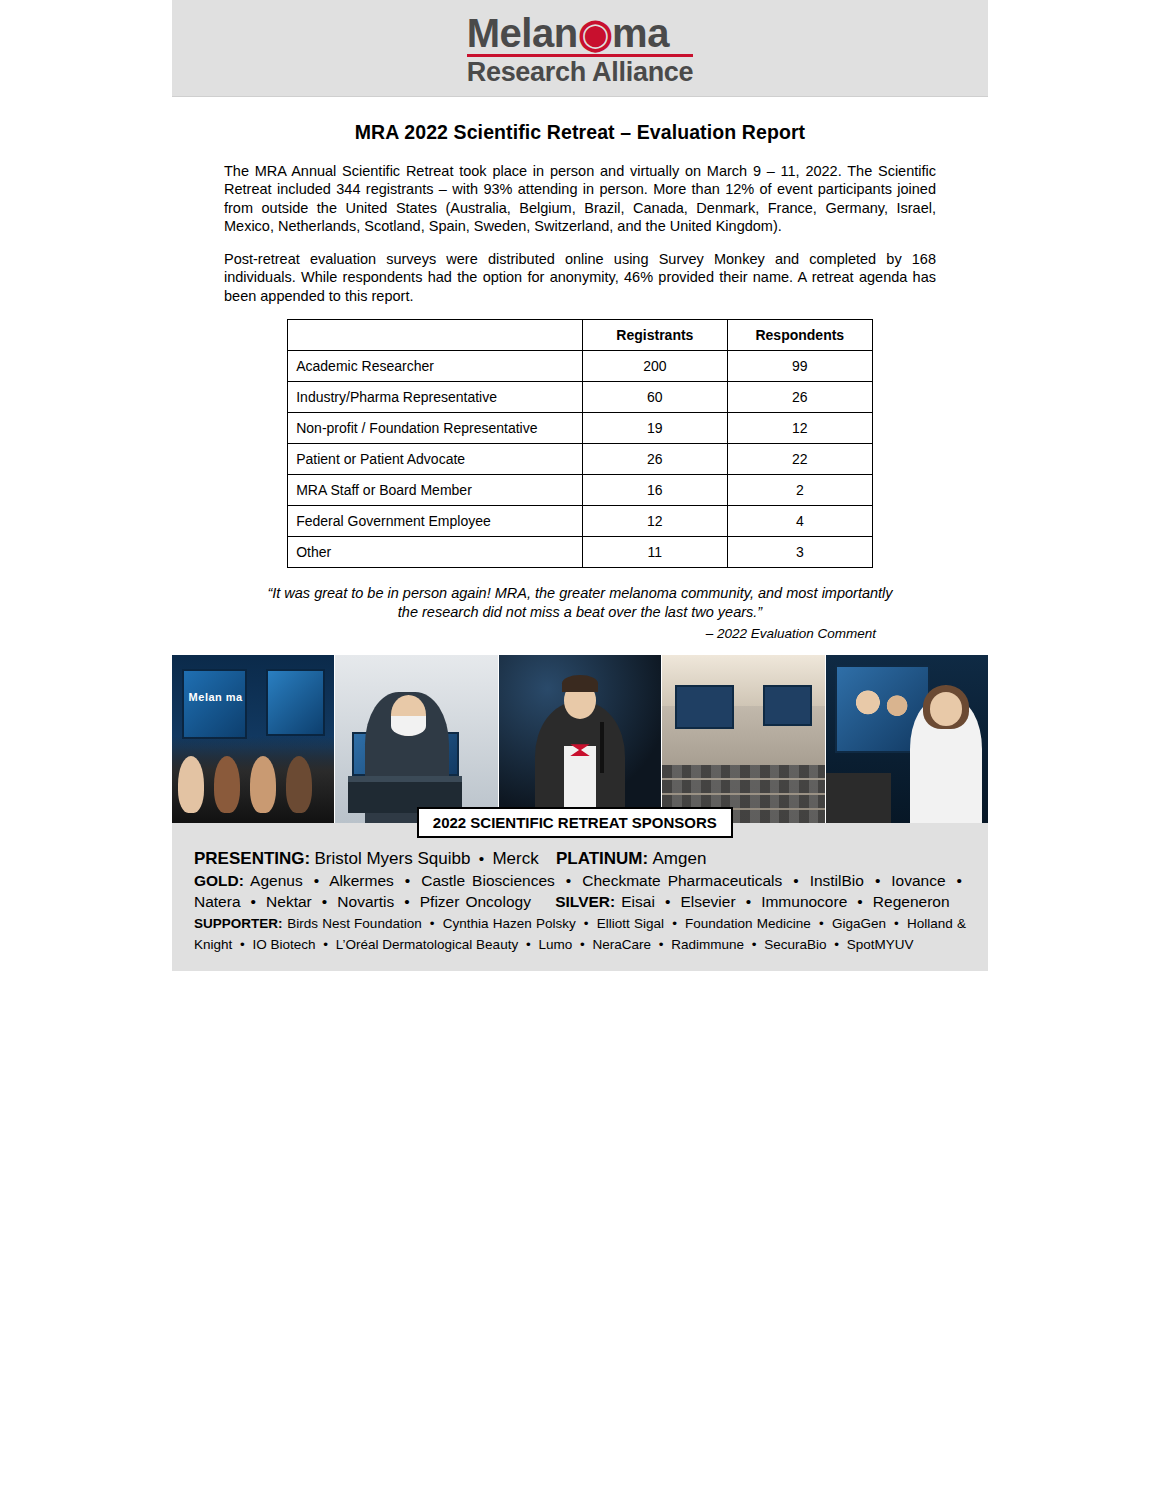Melan◉ma
Research Alliance
MRA 2022 Scientific Retreat – Evaluation Report
The MRA Annual Scientific Retreat took place in person and virtually on March 9 – 11, 2022. The Scientific Retreat included 344 registrants – with 93% attending in person. More than 12% of event participants joined from outside the United States (Australia, Belgium, Brazil, Canada, Denmark, France, Germany, Israel, Mexico, Netherlands, Scotland, Spain, Sweden, Switzerland, and the United Kingdom).
Post-retreat evaluation surveys were distributed online using Survey Monkey and completed by 168 individuals. While respondents had the option for anonymity, 46% provided their name. A retreat agenda has been appended to this report.
| | Registrants | Respondents |
| --- | --- | --- |
| Academic Researcher | 200 | 99 |
| Industry/Pharma Representative | 60 | 26 |
| Non-profit / Foundation Representative | 19 | 12 |
| Patient or Patient Advocate | 26 | 22 |
| MRA Staff or Board Member | 16 | 2 |
| Federal Government Employee | 12 | 4 |
| Other | 11 | 3 |
“It was great to be in person again! MRA, the greater melanoma community, and most importantly the research did not miss a beat over the last two years.”
– 2022 Evaluation Comment
2022 SCIENTIFIC RETREAT SPONSORS
PRESENTING: Bristol Myers Squibb • Merck PLATINUM: Amgen
GOLD: Agenus • Alkermes • Castle Biosciences • Checkmate Pharmaceuticals • InstilBio • Iovance • Natera • Nektar • Novartis • Pfizer Oncology SILVER: Eisai • Elsevier • Immunocore • Regeneron SUPPORTER: Birds Nest Foundation • Cynthia Hazen Polsky • Elliott Sigal • Foundation Medicine • GigaGen • Holland & Knight • IO Biotech • L’Oréal Dermatological Beauty • Lumo • NeraCare • Radimmune • SecuraBio • SpotMYUV